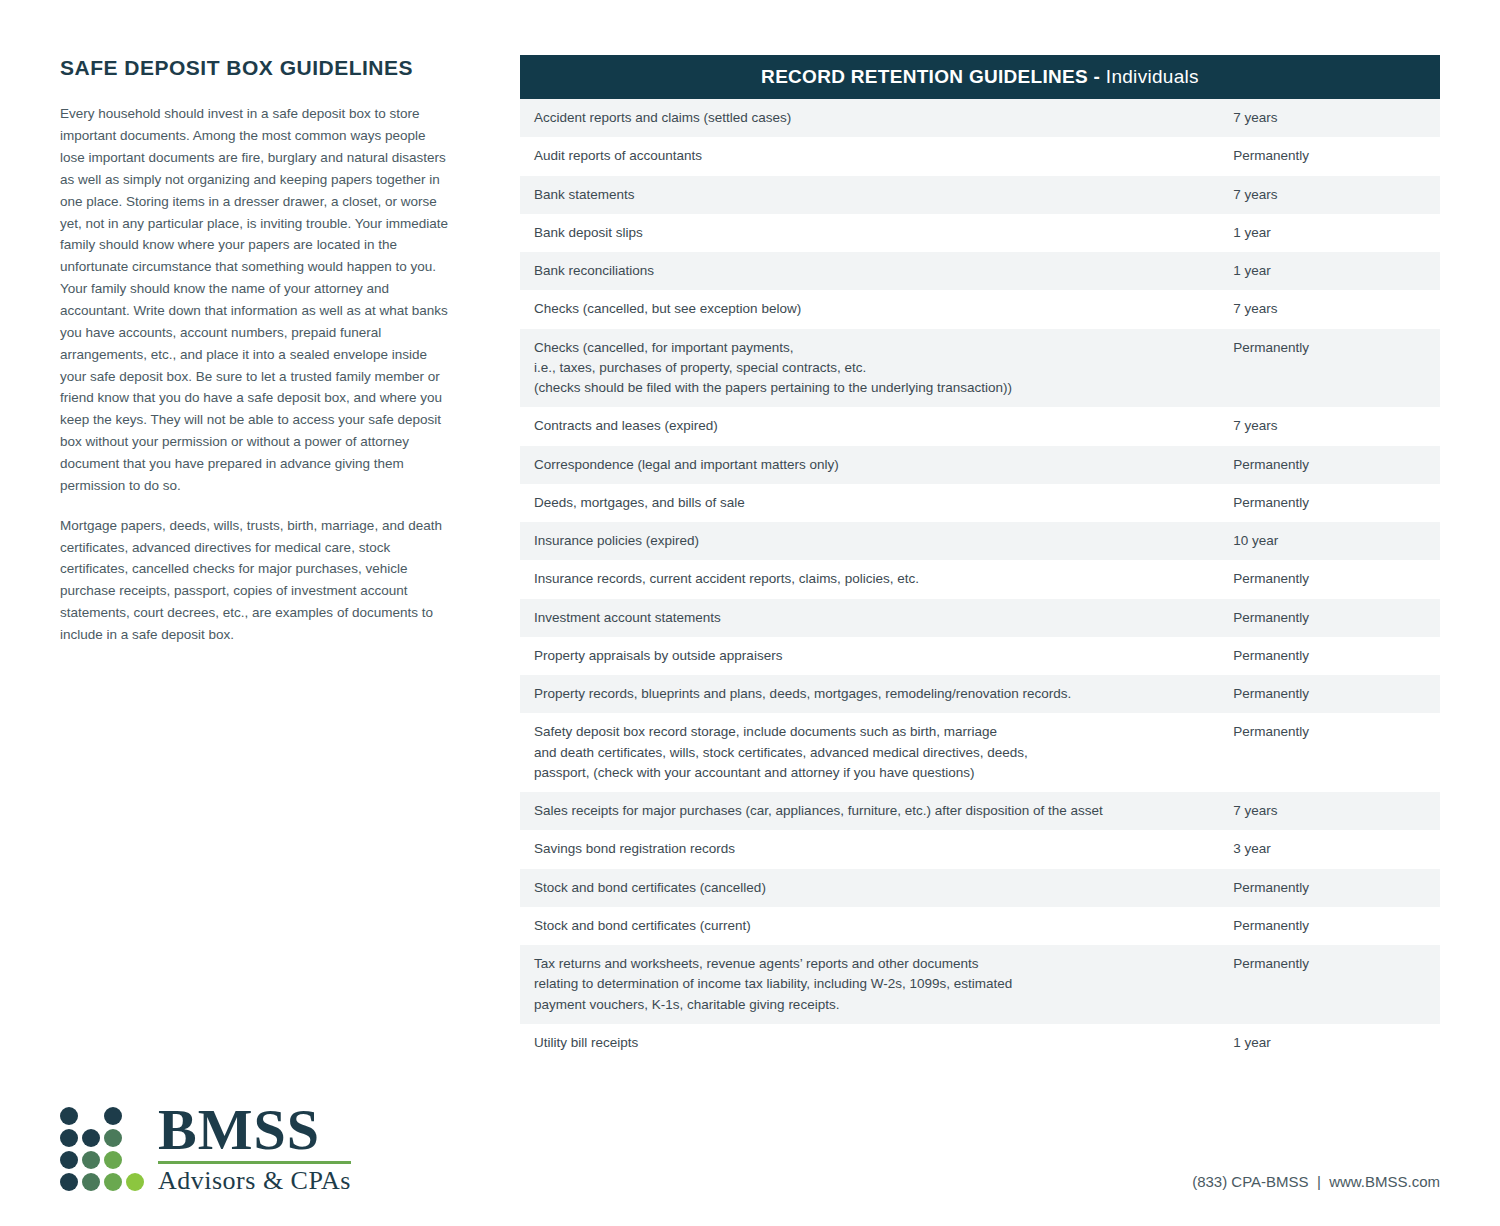Safe Deposit Box Guidelines
Every household should invest in a safe deposit box to store important documents. Among the most common ways people lose important documents are fire, burglary and natural disasters as well as simply not organizing and keeping papers together in one place. Storing items in a dresser drawer, a closet, or worse yet, not in any particular place, is inviting trouble. Your immediate family should know where your papers are located in the unfortunate circumstance that something would happen to you. Your family should know the name of your attorney and accountant. Write down that information as well as at what banks you have accounts, account numbers, prepaid funeral arrangements, etc., and place it into a sealed envelope inside your safe deposit box. Be sure to let a trusted family member or friend know that you do have a safe deposit box, and where you keep the keys. They will not be able to access your safe deposit box without your permission or without a power of attorney document that you have prepared in advance giving them permission to do so.
Mortgage papers, deeds, wills, trusts, birth, marriage, and death certificates, advanced directives for medical care, stock certificates, cancelled checks for major purchases, vehicle purchase receipts, passport, copies of investment account statements, court decrees, etc., are examples of documents to include in a safe deposit box.
RECORD RETENTION GUIDELINES - Individuals
| Accident reports and claims (settled cases) | 7 years |
| Audit reports of accountants | Permanently |
| Bank statements | 7 years |
| Bank deposit slips | 1 year |
| Bank reconciliations | 1 year |
| Checks (cancelled, but see exception below) | 7 years |
| Checks (cancelled, for important payments, i.e., taxes, purchases of property, special contracts, etc. (checks should be filed with the papers pertaining to the underlying transaction)) | Permanently |
| Contracts and leases (expired) | 7 years |
| Correspondence (legal and important matters only) | Permanently |
| Deeds, mortgages, and bills of sale | Permanently |
| Insurance policies (expired) | 10 year |
| Insurance records, current accident reports, claims, policies, etc. | Permanently |
| Investment account statements | Permanently |
| Property appraisals by outside appraisers | Permanently |
| Property records, blueprints and plans, deeds, mortgages, remodeling/renovation records. | Permanently |
| Safety deposit box record storage, include documents such as birth, marriage and death certificates, wills, stock certificates, advanced medical directives, deeds, passport, (check with your accountant and attorney if you have questions) | Permanently |
| Sales receipts for major purchases (car, appliances, furniture, etc.) after disposition of the asset | 7 years |
| Savings bond registration records | 3 year |
| Stock and bond certificates (cancelled) | Permanently |
| Stock and bond certificates (current) | Permanently |
| Tax returns and worksheets, revenue agents’ reports and other documents relating to determination of income tax liability, including W-2s, 1099s, estimated payment vouchers, K-1s, charitable giving receipts. | Permanently |
| Utility bill receipts | 1 year |
BMSS
Advisors & CPAs
(833) CPA-BMSS | www.BMSS.com